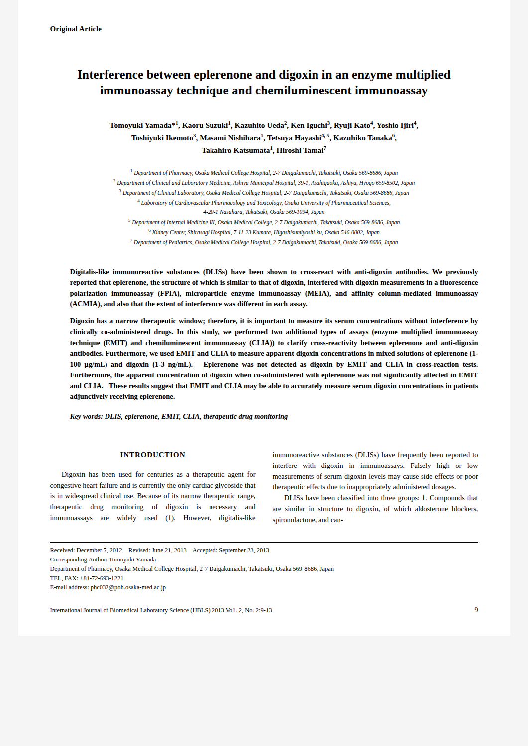Original Article
Interference between eplerenone and digoxin in an enzyme multiplied
immunoassay technique and chemiluminescent immunoassay
Tomoyuki Yamada*1, Kaoru Suzuki1, Kazuhito Ueda2, Ken Iguchi3, Ryuji Kato4, Yoshio Ijiri4,
Toshiyuki Ikemoto3, Masami Nishihara1, Tetsuya Hayashi4, 5, Kazuhiko Tanaka6,
Takahiro Katsumata1, Hiroshi Tamai7
1 Department of Pharmacy, Osaka Medical College Hospital, 2-7 Daigakumachi, Takatsuki, Osaka 569-8686, Japan
2 Department of Clinical and Laboratory Medicine, Ashiya Municipal Hospital, 39-1, Asahigaoka, Ashiya, Hyogo 659-8502, Japan
3 Department of Clinical Laboratory, Osaka Medical College Hospital, 2-7 Daigakumachi, Takatsuki, Osaka 569-8686, Japan
4 Laboratory of Cardiovascular Pharmacology and Toxicology, Osaka University of Pharmaceutical Sciences,
4-20-1 Nasahara, Takatsuki, Osaka 569-1094, Japan
5 Department of Internal Medicine III, Osaka Medical College, 2-7 Daigakumachi, Takatsuki, Osaka 569-8686, Japan
6 Kidney Center, Shirasagi Hospital, 7-11-23 Kumata, Higashisumiyoshi-ku, Osaka 546-0002, Japan
7 Department of Pediatrics, Osaka Medical College Hospital, 2-7 Daigakumachi, Takatsuki, Osaka 569-8686, Japan
Digitalis-like immunoreactive substances (DLISs) have been shown to cross-react with anti-digoxin antibodies. We previously reported that eplerenone, the structure of which is similar to that of digoxin, interfered with digoxin measurements in a fluorescence polarization immunoassay (FPIA), microparticle enzyme immunoassay (MEIA), and affinity column-mediated immunoassay (ACMIA), and also that the extent of interference was different in each assay.
Digoxin has a narrow therapeutic window; therefore, it is important to measure its serum concentrations without interference by clinically co-administered drugs. In this study, we performed two additional types of assays (enzyme multiplied immunoassay technique (EMIT) and chemiluminescent immunoassay (CLIA)) to clarify cross-reactivity between eplerenone and anti-digoxin antibodies. Furthermore, we used EMIT and CLIA to measure apparent digoxin concentrations in mixed solutions of eplerenone (1-100 µg/mL) and digoxin (1-3 ng/mL). Eplerenone was not detected as digoxin by EMIT and CLIA in cross-reaction tests. Furthermore, the apparent concentration of digoxin when co-administered with eplerenone was not significantly affected in EMIT and CLIA. These results suggest that EMIT and CLIA may be able to accurately measure serum digoxin concentrations in patients adjunctively receiving eplerenone.
Key words: DLIS, eplerenone, EMIT, CLIA, therapeutic drug monitoring
INTRODUCTION
Digoxin has been used for centuries as a therapeutic agent for congestive heart failure and is currently the only cardiac glycoside that is in widespread clinical use. Because of its narrow therapeutic range, therapeutic drug monitoring of digoxin is necessary and immunoassays are widely used (1). However, digitalis-like immunoreactive substances (DLISs) have frequently been reported to interfere with digoxin in immunoassays. Falsely high or low measurements of serum digoxin levels may cause side effects or poor therapeutic effects due to inappropriately administered dosages.
DLISs have been classified into three groups: 1. Compounds that are similar in structure to digoxin, of which aldosterone blockers, spironolactone, and can-
Received: December 7, 2012 Revised: June 21, 2013 Accepted: September 23, 2013
Corresponding Author: Tomoyuki Yamada
Department of Pharmacy, Osaka Medical College Hospital, 2-7 Daigakumachi, Takatsuki, Osaka 569-8686, Japan
TEL, FAX: +81-72-693-1221
E-mail address: phc032@poh.osaka-med.ac.jp
International Journal of Biomedical Laboratory Science (IJBLS) 2013 Vo1. 2, No. 2:9-13 9